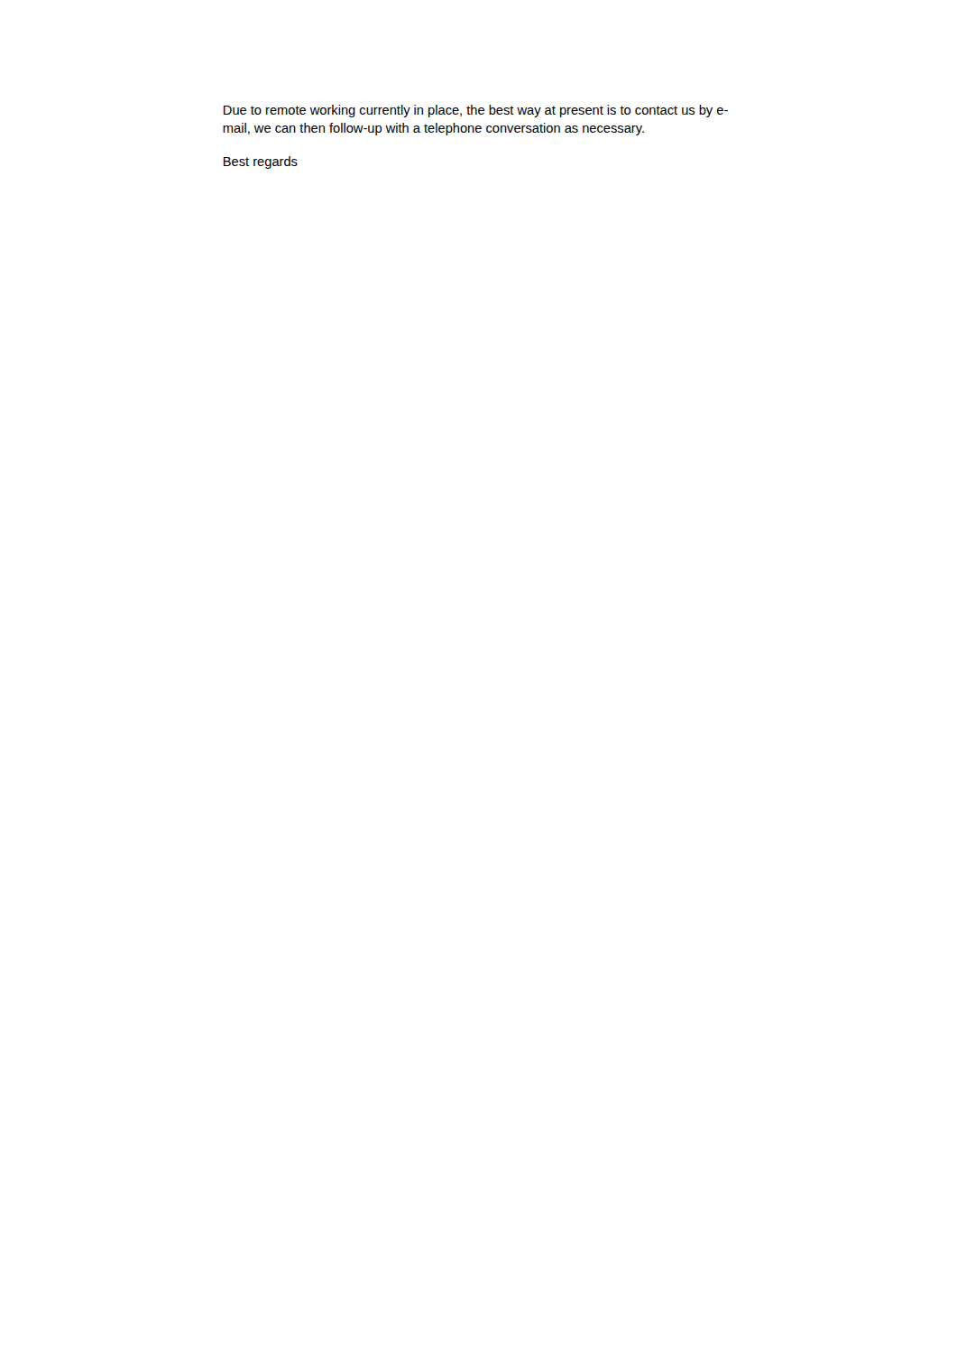Due to remote working currently in place, the best way at present is to contact us by e-mail, we can then follow-up with a telephone conversation as necessary.
Best regards